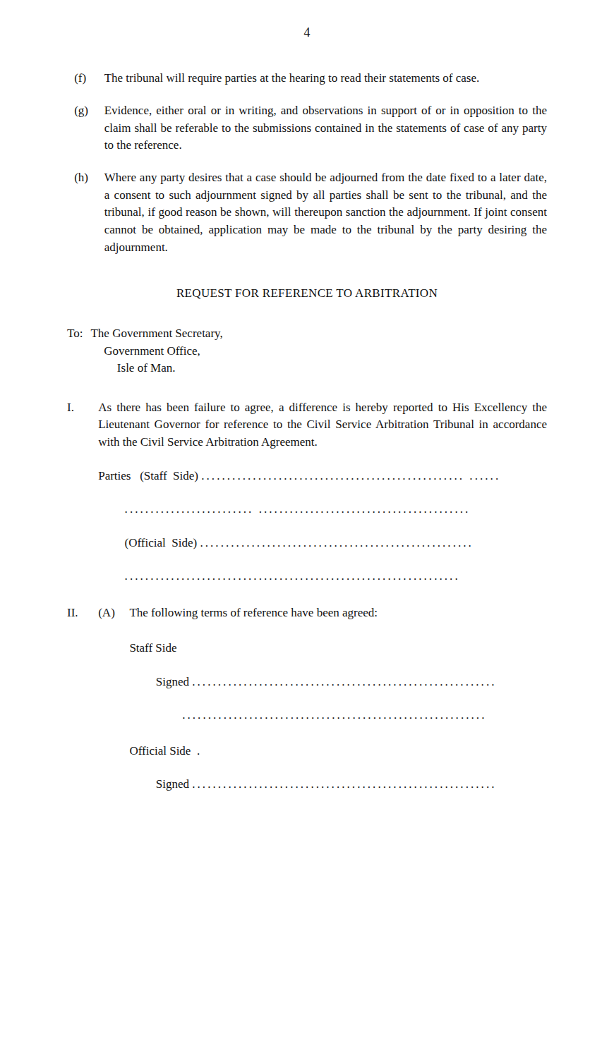4
(f) The tribunal will require parties at the hearing to read their statements of case.
(g) Evidence, either oral or in writing, and observations in support of or in opposition to the claim shall be referable to the submissions contained in the statements of case of any party to the reference.
(h) Where any party desires that a case should be adjourned from the date fixed to a later date, a consent to such adjournment signed by all parties shall be sent to the tribunal, and the tribunal, if good reason be shown, will thereupon sanction the adjournment. If joint consent cannot be obtained, application may be made to the tribunal by the party desiring the adjournment.
REQUEST FOR REFERENCE TO ARBITRATION
To: The Government Secretary, Government Office, Isle of Man.
I.
As there has been failure to agree, a difference is hereby reported to His Excellency the Lieutenant Governor for reference to the Civil Service Arbitration Tribunal in accordance with the Civil Service Arbitration Agreement.
Parties (Staff Side) ................................................... ...... ......................... ......................................... (Official Side) ..................................................... .................................................................
II.
(A) The following terms of reference have been agreed:
Staff Side
Signed ........................................................... ...........................................................
Official Side .
Signed ...........................................................